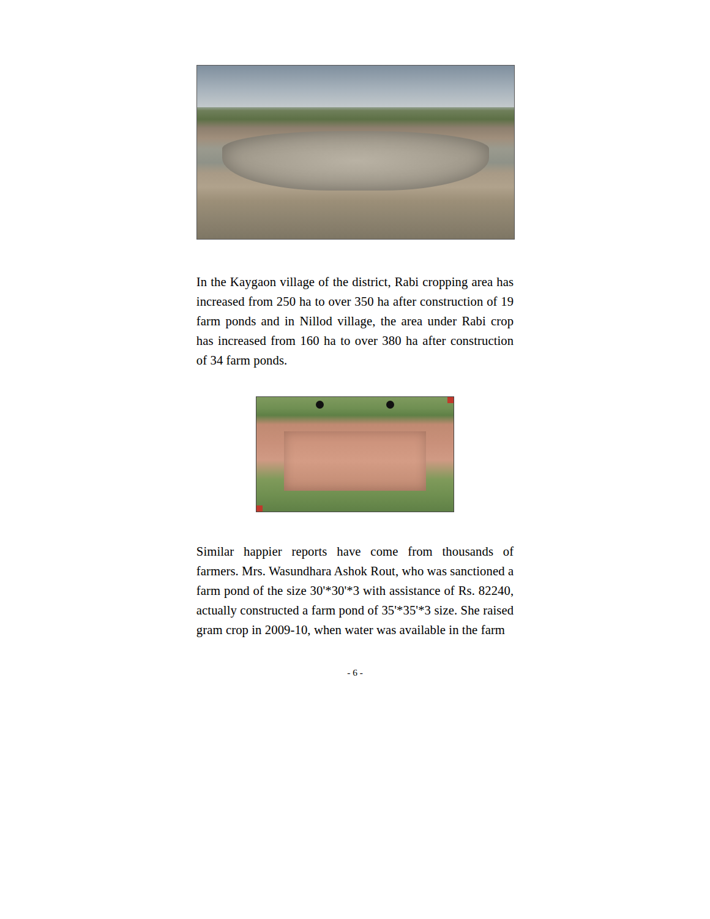In the Kaygaon village of the district, Rabi cropping area has increased from 250 ha to over 350 ha after construction of 19 farm ponds and in Nillod village, the area under Rabi crop has increased from 160 ha to over 380 ha after construction of 34 farm ponds.
Similar happier reports have come from thousands of farmers. Mrs. Wasundhara Ashok Rout, who was sanctioned a farm pond of the size 30'*30'*3 with assistance of Rs. 82240, actually constructed a farm pond of 35'*35'*3 size. She raised gram crop in 2009-10, when water was available in the farm
- 6 -